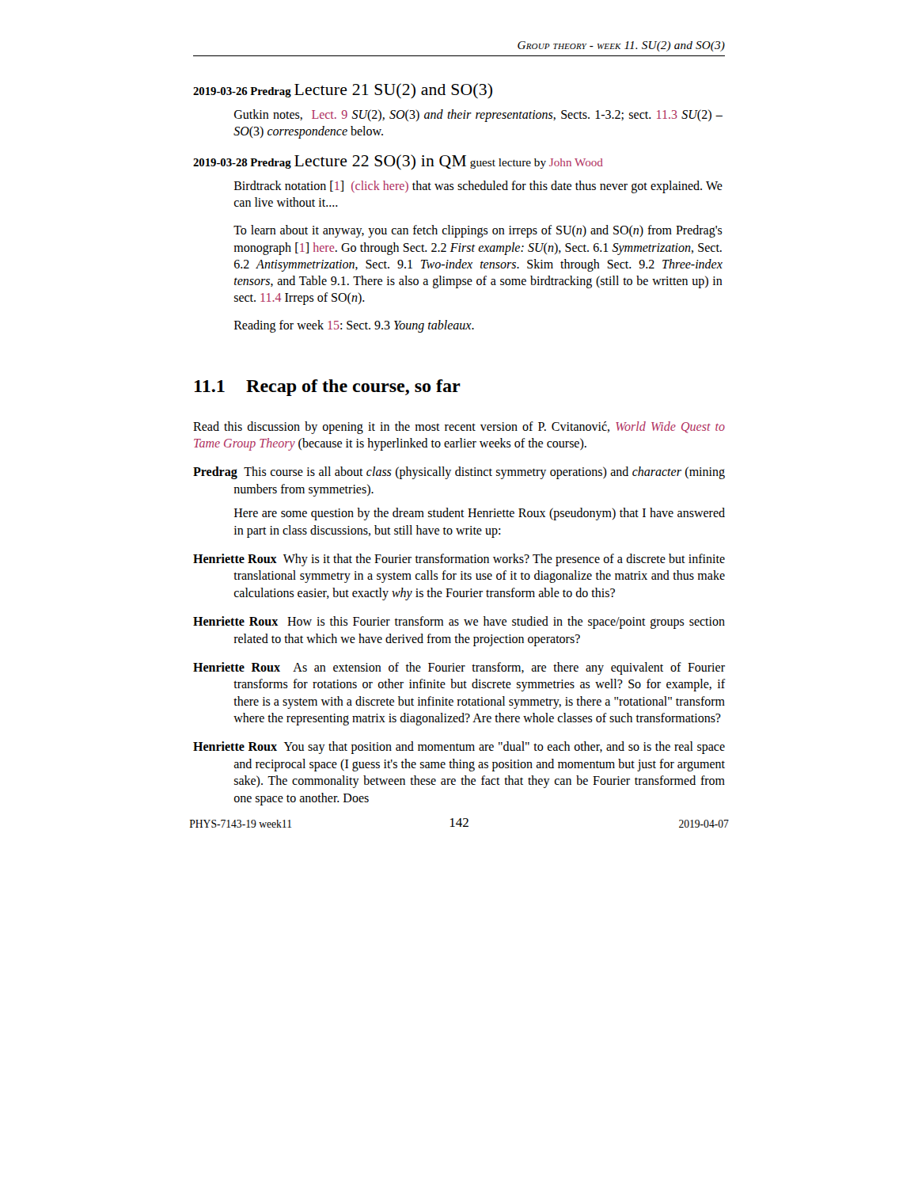Group theory - week 11. SU(2) and SO(3)
2019-03-26 Predrag Lecture 21 SU(2) and SO(3)
Gutkin notes, Lect. 9 SU(2), SO(3) and their representations, Sects. 1-3.2; sect. 11.3 SU(2) – SO(3) correspondence below.
2019-03-28 Predrag Lecture 22 SO(3) in QM guest lecture by John Wood
Birdtrack notation [1] (click here) that was scheduled for this date thus never got explained. We can live without it....
To learn about it anyway, you can fetch clippings on irreps of SU(n) and SO(n) from Predrag's monograph [1] here. Go through Sect. 2.2 First example: SU(n), Sect. 6.1 Symmetrization, Sect. 6.2 Antisymmetrization, Sect. 9.1 Two-index tensors. Skim through Sect. 9.2 Three-index tensors, and Table 9.1. There is also a glimpse of a some birdtracking (still to be written up) in sect. 11.4 Irreps of SO(n).
Reading for week 15: Sect. 9.3 Young tableaux.
11.1 Recap of the course, so far
Read this discussion by opening it in the most recent version of P. Cvitanović, World Wide Quest to Tame Group Theory (because it is hyperlinked to earlier weeks of the course).
Predrag This course is all about class (physically distinct symmetry operations) and character (mining numbers from symmetries). Here are some question by the dream student Henriette Roux (pseudonym) that I have answered in part in class discussions, but still have to write up:
Henriette Roux Why is it that the Fourier transformation works? The presence of a discrete but infinite translational symmetry in a system calls for its use of it to diagonalize the matrix and thus make calculations easier, but exactly why is the Fourier transform able to do this?
Henriette Roux How is this Fourier transform as we have studied in the space/point groups section related to that which we have derived from the projection operators?
Henriette Roux As an extension of the Fourier transform, are there any equivalent of Fourier transforms for rotations or other infinite but discrete symmetries as well? So for example, if there is a system with a discrete but infinite rotational symmetry, is there a "rotational" transform where the representing matrix is diagonalized? Are there whole classes of such transformations?
Henriette Roux You say that position and momentum are "dual" to each other, and so is the real space and reciprocal space (I guess it's the same thing as position and momentum but just for argument sake). The commonality between these are the fact that they can be Fourier transformed from one space to another. Does
PHYS-7143-19 week11 142 2019-04-07